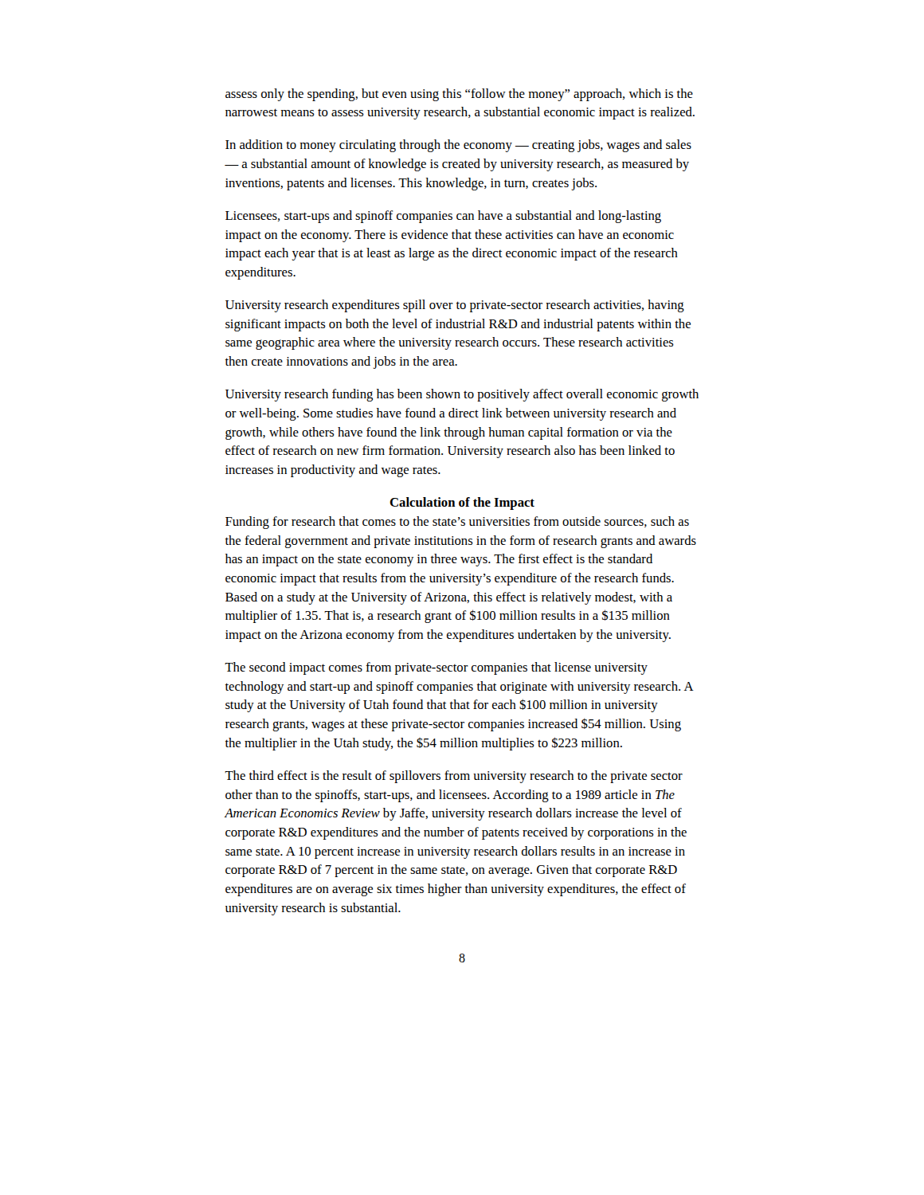assess only the spending, but even using this “follow the money” approach, which is the narrowest means to assess university research, a substantial economic impact is realized.
In addition to money circulating through the economy — creating jobs, wages and sales — a substantial amount of knowledge is created by university research, as measured by inventions, patents and licenses. This knowledge, in turn, creates jobs.
Licensees, start-ups and spinoff companies can have a substantial and long-lasting impact on the economy. There is evidence that these activities can have an economic impact each year that is at least as large as the direct economic impact of the research expenditures.
University research expenditures spill over to private-sector research activities, having significant impacts on both the level of industrial R&D and industrial patents within the same geographic area where the university research occurs. These research activities then create innovations and jobs in the area.
University research funding has been shown to positively affect overall economic growth or well-being. Some studies have found a direct link between university research and growth, while others have found the link through human capital formation or via the effect of research on new firm formation. University research also has been linked to increases in productivity and wage rates.
Calculation of the Impact
Funding for research that comes to the state’s universities from outside sources, such as the federal government and private institutions in the form of research grants and awards has an impact on the state economy in three ways. The first effect is the standard economic impact that results from the university’s expenditure of the research funds. Based on a study at the University of Arizona, this effect is relatively modest, with a multiplier of 1.35. That is, a research grant of $100 million results in a $135 million impact on the Arizona economy from the expenditures undertaken by the university.
The second impact comes from private-sector companies that license university technology and start-up and spinoff companies that originate with university research. A study at the University of Utah found that that for each $100 million in university research grants, wages at these private-sector companies increased $54 million. Using the multiplier in the Utah study, the $54 million multiplies to $223 million.
The third effect is the result of spillovers from university research to the private sector other than to the spinoffs, start-ups, and licensees. According to a 1989 article in The American Economics Review by Jaffe, university research dollars increase the level of corporate R&D expenditures and the number of patents received by corporations in the same state. A 10 percent increase in university research dollars results in an increase in corporate R&D of 7 percent in the same state, on average. Given that corporate R&D expenditures are on average six times higher than university expenditures, the effect of university research is substantial.
8